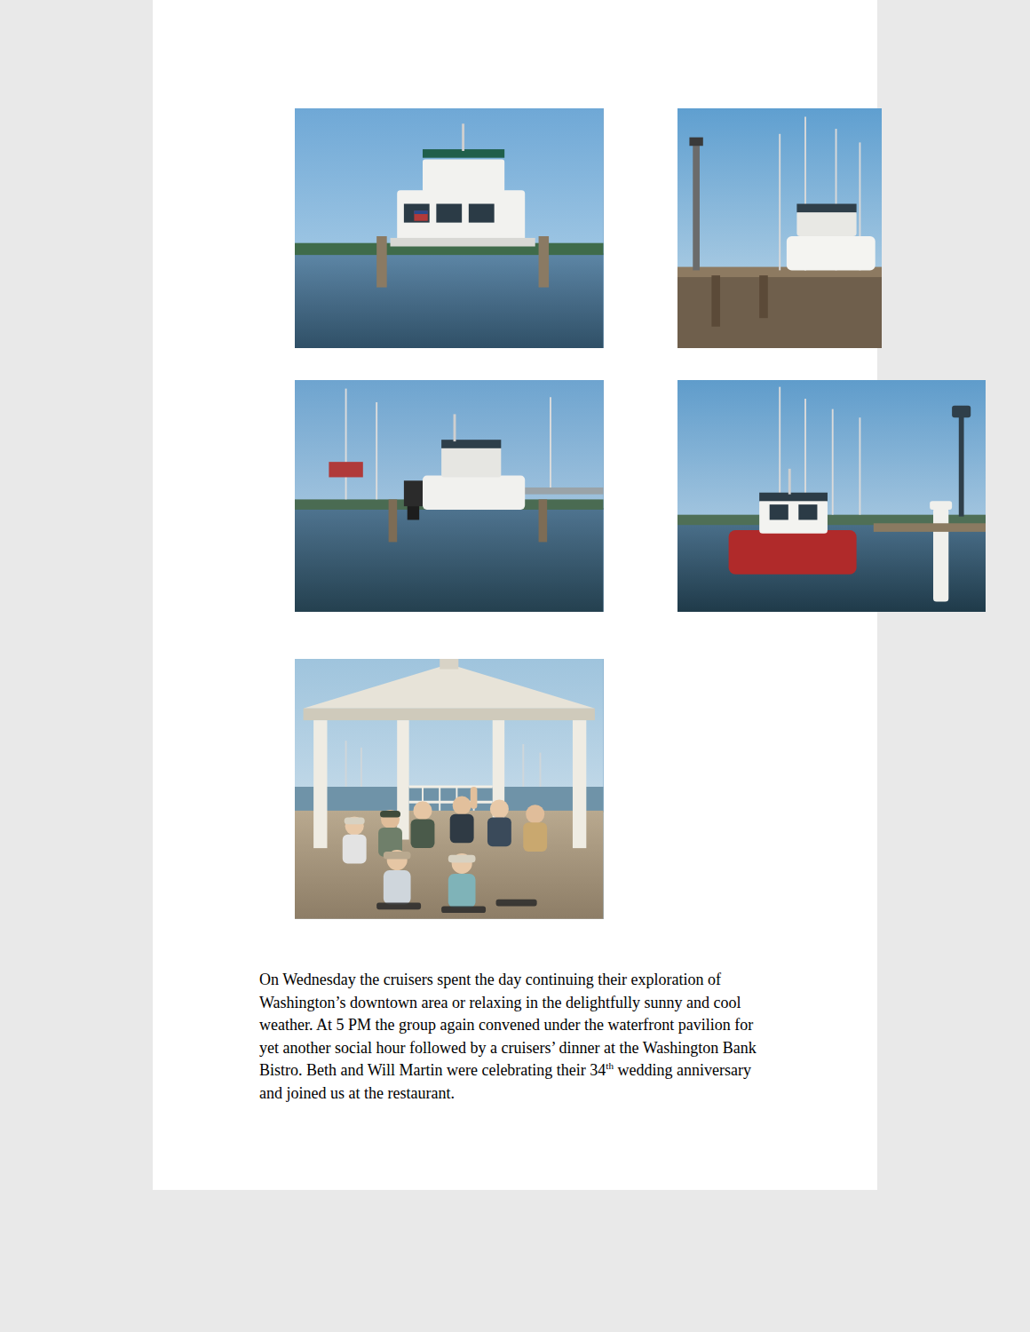On Wednesday the cruisers spent the day continuing their exploration of Washington’s downtown area or relaxing in the delightfully sunny and cool weather. At 5 PM the group again convened under the waterfront pavilion for yet another social hour followed by a cruisers’ dinner at the Washington Bank Bistro. Beth and Will Martin were celebrating their 34th wedding anniversary and joined us at the restaurant.